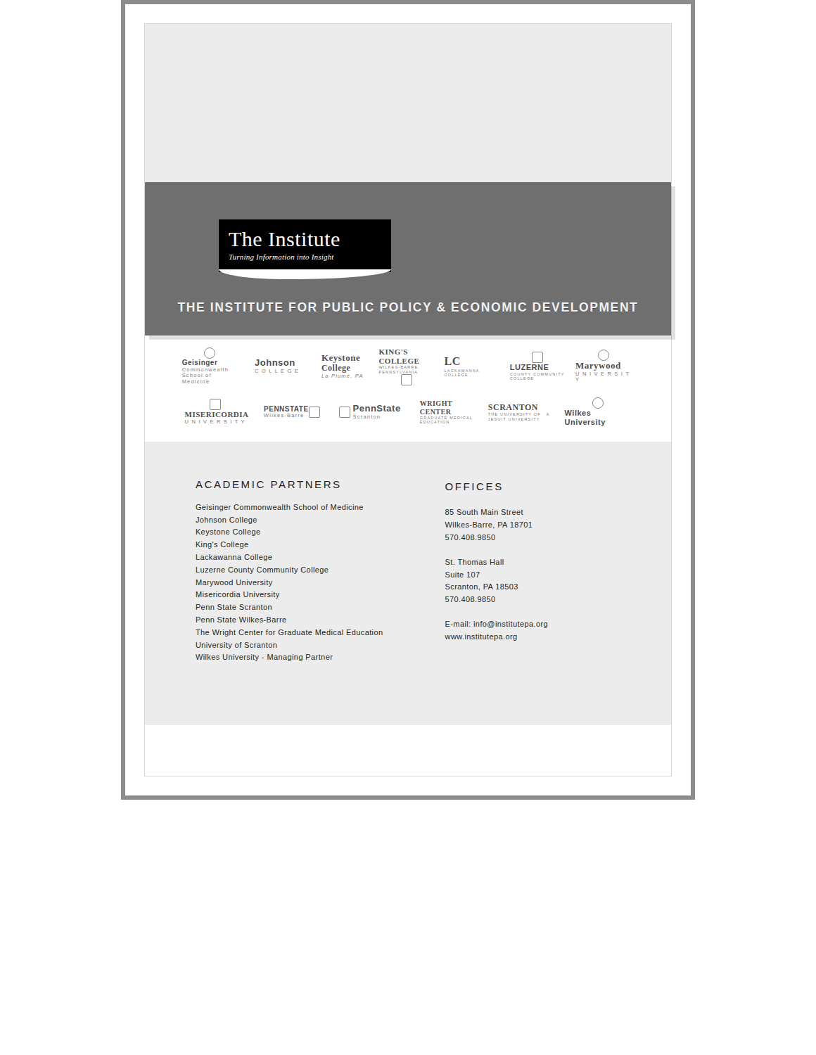The Institute
Turning Information into Insight
THE INSTITUTE FOR PUBLIC POLICY & ECONOMIC DEVELOPMENT
Geisinger Commonwealth School of Medicine
Johnson C O L L E G E
Keystone College La Plume, PA
KING'S COLLEGE WILKES-BARRE, PENNSYLVANIA
LC LACKAWANNA COLLEGE
LUZERNE COUNTY COMMUNITY COLLEGE
Marywood U N I V E R S I T Y
MISERICORDIA U N I V E R S I T Y
PENNSTATE Wilkes-Barre
PennState Scranton
WRIGHT CENTER GRADUATE MEDICAL EDUCATION
SCRANTON THE UNIVERSITY OF A JESUIT UNIVERSITY
Wilkes University
ACADEMIC PARTNERS
Geisinger Commonwealth School of Medicine
Johnson College
Keystone College
King's College
Lackawanna College
Luzerne County Community College
Marywood University
Misericordia University
Penn State Scranton
Penn State Wilkes-Barre
The Wright Center for Graduate Medical Education
University of Scranton
Wilkes University - Managing Partner
OFFICES
85 South Main Street
Wilkes-Barre, PA 18701
570.408.9850
St. Thomas Hall
Suite 107
Scranton, PA 18503
570.408.9850
E-mail: info@institutepa.org
www.institutepa.org